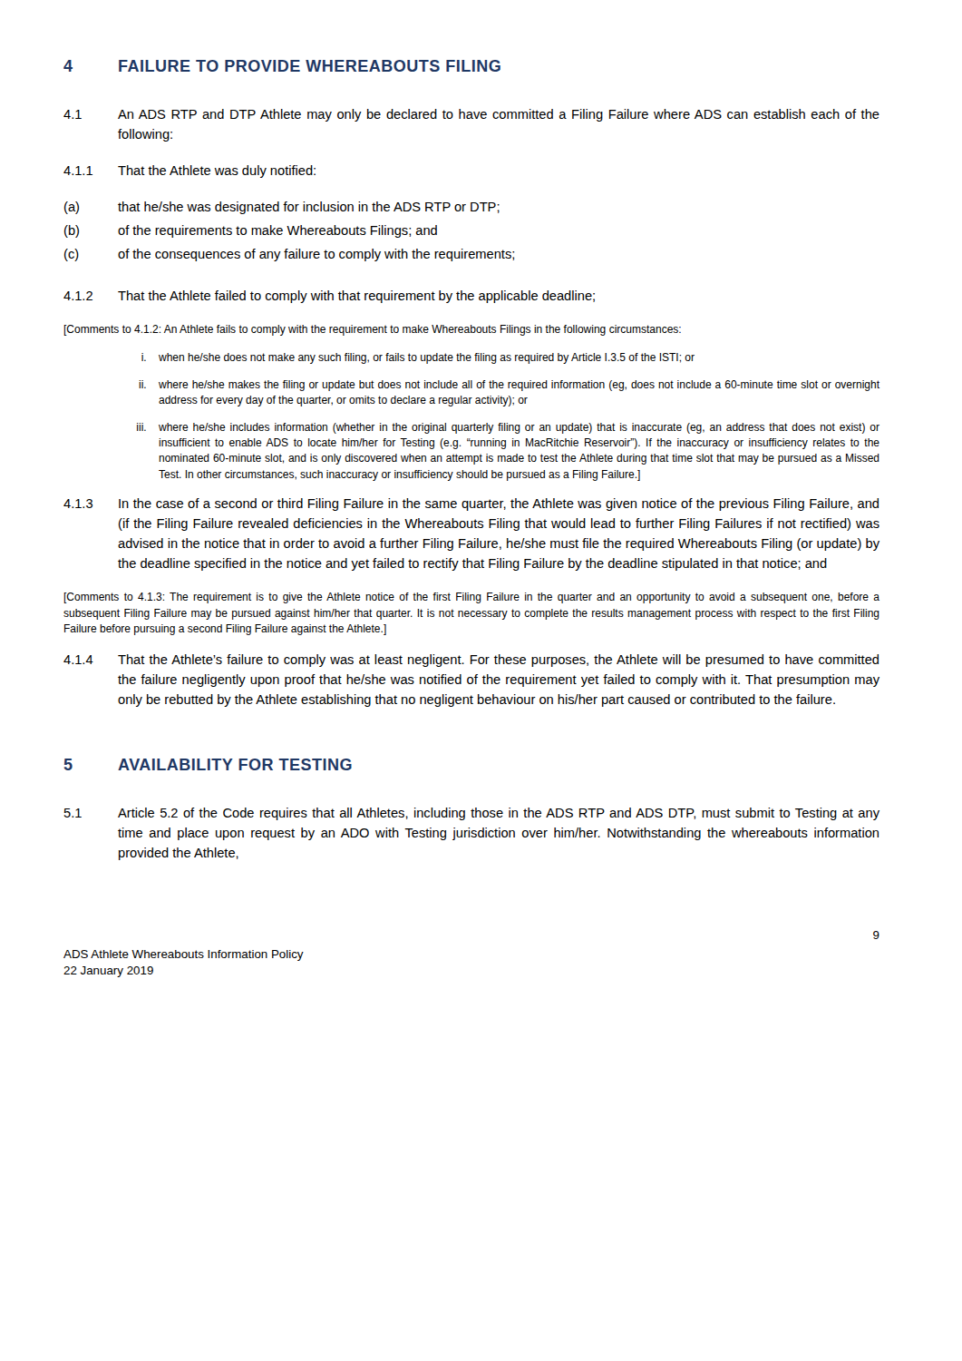4 FAILURE TO PROVIDE WHEREABOUTS FILING
4.1
An ADS RTP and DTP Athlete may only be declared to have committed a Filing Failure where ADS can establish each of the following:
4.1.1
That the Athlete was duly notified:
(a)
that he/she was designated for inclusion in the ADS RTP or DTP;
(b)
of the requirements to make Whereabouts Filings; and
(c)
of the consequences of any failure to comply with the requirements;
4.1.2
That the Athlete failed to comply with that requirement by the applicable deadline;
[Comments to 4.1.2: An Athlete fails to comply with the requirement to make Whereabouts Filings in the following circumstances:
when he/she does not make any such filing, or fails to update the filing as required by Article I.3.5 of the ISTI; or
where he/she makes the filing or update but does not include all of the required information (eg, does not include a 60-minute time slot or overnight address for every day of the quarter, or omits to declare a regular activity); or
where he/she includes information (whether in the original quarterly filing or an update) that is inaccurate (eg, an address that does not exist) or insufficient to enable ADS to locate him/her for Testing (e.g. “running in MacRitchie Reservoir”). If the inaccuracy or insufficiency relates to the nominated 60-minute slot, and is only discovered when an attempt is made to test the Athlete during that time slot that may be pursued as a Missed Test. In other circumstances, such inaccuracy or insufficiency should be pursued as a Filing Failure.]
4.1.3
In the case of a second or third Filing Failure in the same quarter, the Athlete was given notice of the previous Filing Failure, and (if the Filing Failure revealed deficiencies in the Whereabouts Filing that would lead to further Filing Failures if not rectified) was advised in the notice that in order to avoid a further Filing Failure, he/she must file the required Whereabouts Filing (or update) by the deadline specified in the notice and yet failed to rectify that Filing Failure by the deadline stipulated in that notice; and
[Comments to 4.1.3: The requirement is to give the Athlete notice of the first Filing Failure in the quarter and an opportunity to avoid a subsequent one, before a subsequent Filing Failure may be pursued against him/her that quarter. It is not necessary to complete the results management process with respect to the first Filing Failure before pursuing a second Filing Failure against the Athlete.]
4.1.4
That the Athlete’s failure to comply was at least negligent. For these purposes, the Athlete will be presumed to have committed the failure negligently upon proof that he/she was notified of the requirement yet failed to comply with it. That presumption may only be rebutted by the Athlete establishing that no negligent behaviour on his/her part caused or contributed to the failure.
5 AVAILABILITY FOR TESTING
5.1
Article 5.2 of the Code requires that all Athletes, including those in the ADS RTP and ADS DTP, must submit to Testing at any time and place upon request by an ADO with Testing jurisdiction over him/her. Notwithstanding the whereabouts information provided the Athlete,
9
ADS Athlete Whereabouts Information Policy
22 January 2019